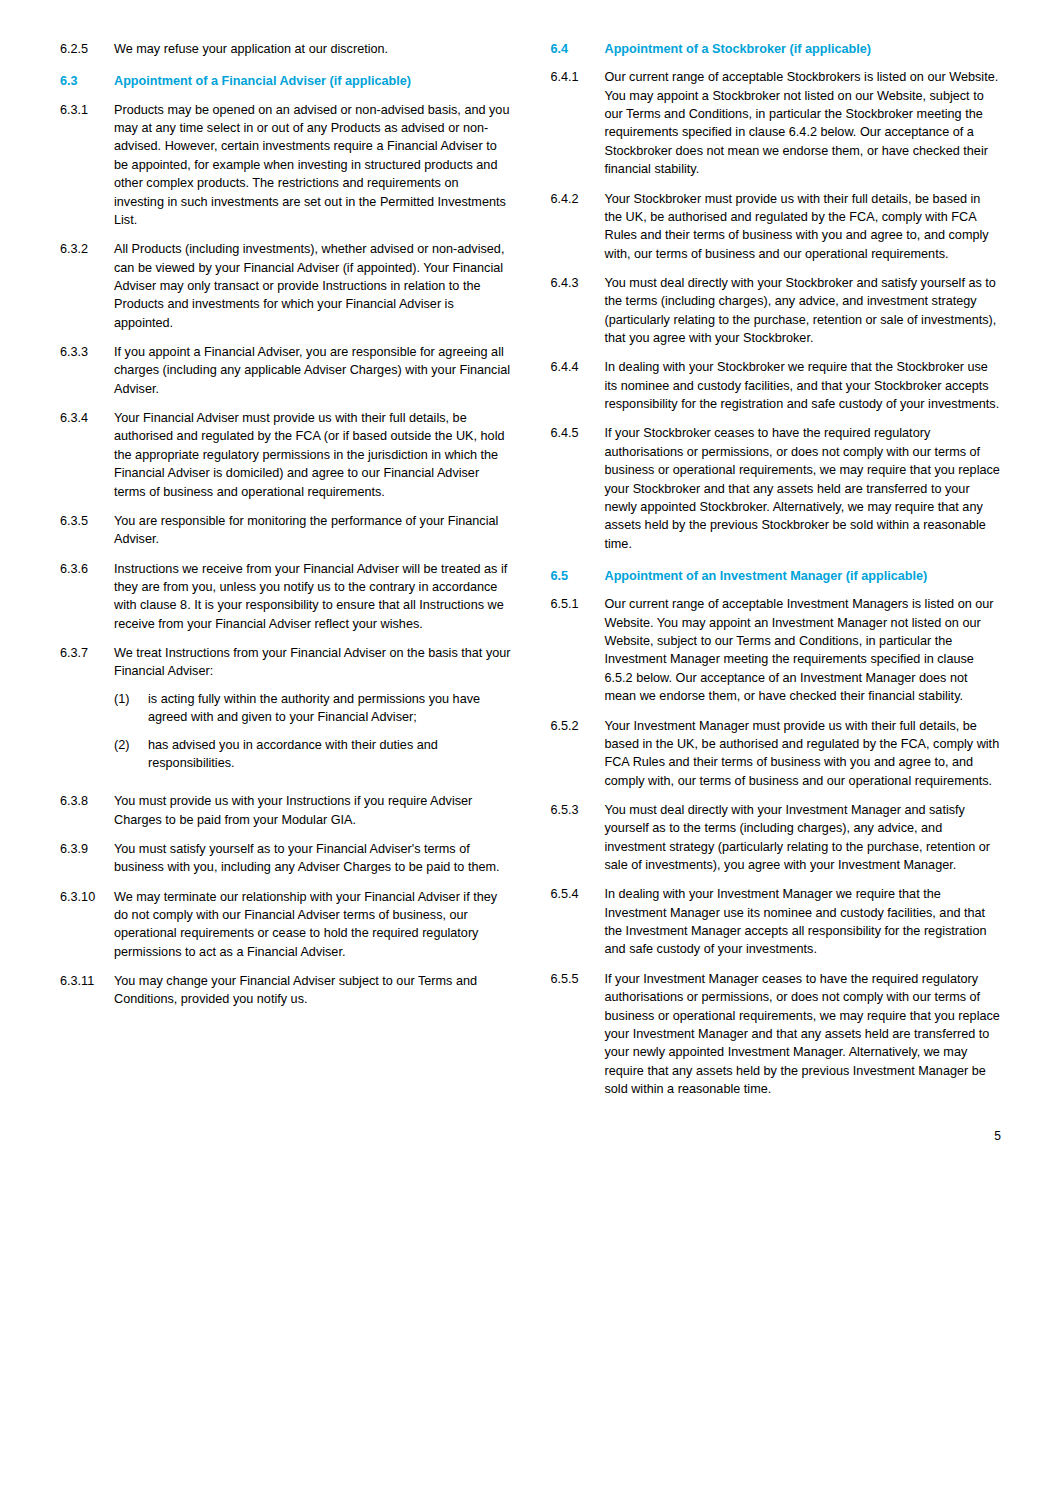6.2.5
We may refuse your application at our discretion.
6.3 Appointment of a Financial Adviser (if applicable)
6.3.1
Products may be opened on an advised or non-advised basis, and you may at any time select in or out of any Products as advised or non-advised. However, certain investments require a Financial Adviser to be appointed, for example when investing in structured products and other complex products. The restrictions and requirements on investing in such investments are set out in the Permitted Investments List.
6.3.2
All Products (including investments), whether advised or non-advised, can be viewed by your Financial Adviser (if appointed). Your Financial Adviser may only transact or provide Instructions in relation to the Products and investments for which your Financial Adviser is appointed.
6.3.3
If you appoint a Financial Adviser, you are responsible for agreeing all charges (including any applicable Adviser Charges) with your Financial Adviser.
6.3.4
Your Financial Adviser must provide us with their full details, be authorised and regulated by the FCA (or if based outside the UK, hold the appropriate regulatory permissions in the jurisdiction in which the Financial Adviser is domiciled) and agree to our Financial Adviser terms of business and operational requirements.
6.3.5
You are responsible for monitoring the performance of your Financial Adviser.
6.3.6
Instructions we receive from your Financial Adviser will be treated as if they are from you, unless you notify us to the contrary in accordance with clause 8. It is your responsibility to ensure that all Instructions we receive from your Financial Adviser reflect your wishes.
6.3.7
We treat Instructions from your Financial Adviser on the basis that your Financial Adviser:
(1)
is acting fully within the authority and permissions you have agreed with and given to your Financial Adviser;
(2)
has advised you in accordance with their duties and responsibilities.
6.3.8
You must provide us with your Instructions if you require Adviser Charges to be paid from your Modular GIA.
6.3.9
You must satisfy yourself as to your Financial Adviser's terms of business with you, including any Adviser Charges to be paid to them.
6.3.10
We may terminate our relationship with your Financial Adviser if they do not comply with our Financial Adviser terms of business, our operational requirements or cease to hold the required regulatory permissions to act as a Financial Adviser.
6.3.11
You may change your Financial Adviser subject to our Terms and Conditions, provided you notify us.
6.4 Appointment of a Stockbroker (if applicable)
6.4.1
Our current range of acceptable Stockbrokers is listed on our Website. You may appoint a Stockbroker not listed on our Website, subject to our Terms and Conditions, in particular the Stockbroker meeting the requirements specified in clause 6.4.2 below. Our acceptance of a Stockbroker does not mean we endorse them, or have checked their financial stability.
6.4.2
Your Stockbroker must provide us with their full details, be based in the UK, be authorised and regulated by the FCA, comply with FCA Rules and their terms of business with you and agree to, and comply with, our terms of business and our operational requirements.
6.4.3
You must deal directly with your Stockbroker and satisfy yourself as to the terms (including charges), any advice, and investment strategy (particularly relating to the purchase, retention or sale of investments), that you agree with your Stockbroker.
6.4.4
In dealing with your Stockbroker we require that the Stockbroker use its nominee and custody facilities, and that your Stockbroker accepts responsibility for the registration and safe custody of your investments.
6.4.5
If your Stockbroker ceases to have the required regulatory authorisations or permissions, or does not comply with our terms of business or operational requirements, we may require that you replace your Stockbroker and that any assets held are transferred to your newly appointed Stockbroker. Alternatively, we may require that any assets held by the previous Stockbroker be sold within a reasonable time.
6.5 Appointment of an Investment Manager (if applicable)
6.5.1
Our current range of acceptable Investment Managers is listed on our Website. You may appoint an Investment Manager not listed on our Website, subject to our Terms and Conditions, in particular the Investment Manager meeting the requirements specified in clause 6.5.2 below. Our acceptance of an Investment Manager does not mean we endorse them, or have checked their financial stability.
6.5.2
Your Investment Manager must provide us with their full details, be based in the UK, be authorised and regulated by the FCA, comply with FCA Rules and their terms of business with you and agree to, and comply with, our terms of business and our operational requirements.
6.5.3
You must deal directly with your Investment Manager and satisfy yourself as to the terms (including charges), any advice, and investment strategy (particularly relating to the purchase, retention or sale of investments), you agree with your Investment Manager.
6.5.4
In dealing with your Investment Manager we require that the Investment Manager use its nominee and custody facilities, and that the Investment Manager accepts all responsibility for the registration and safe custody of your investments.
6.5.5
If your Investment Manager ceases to have the required regulatory authorisations or permissions, or does not comply with our terms of business or operational requirements, we may require that you replace your Investment Manager and that any assets held are transferred to your newly appointed Investment Manager. Alternatively, we may require that any assets held by the previous Investment Manager be sold within a reasonable time.
5